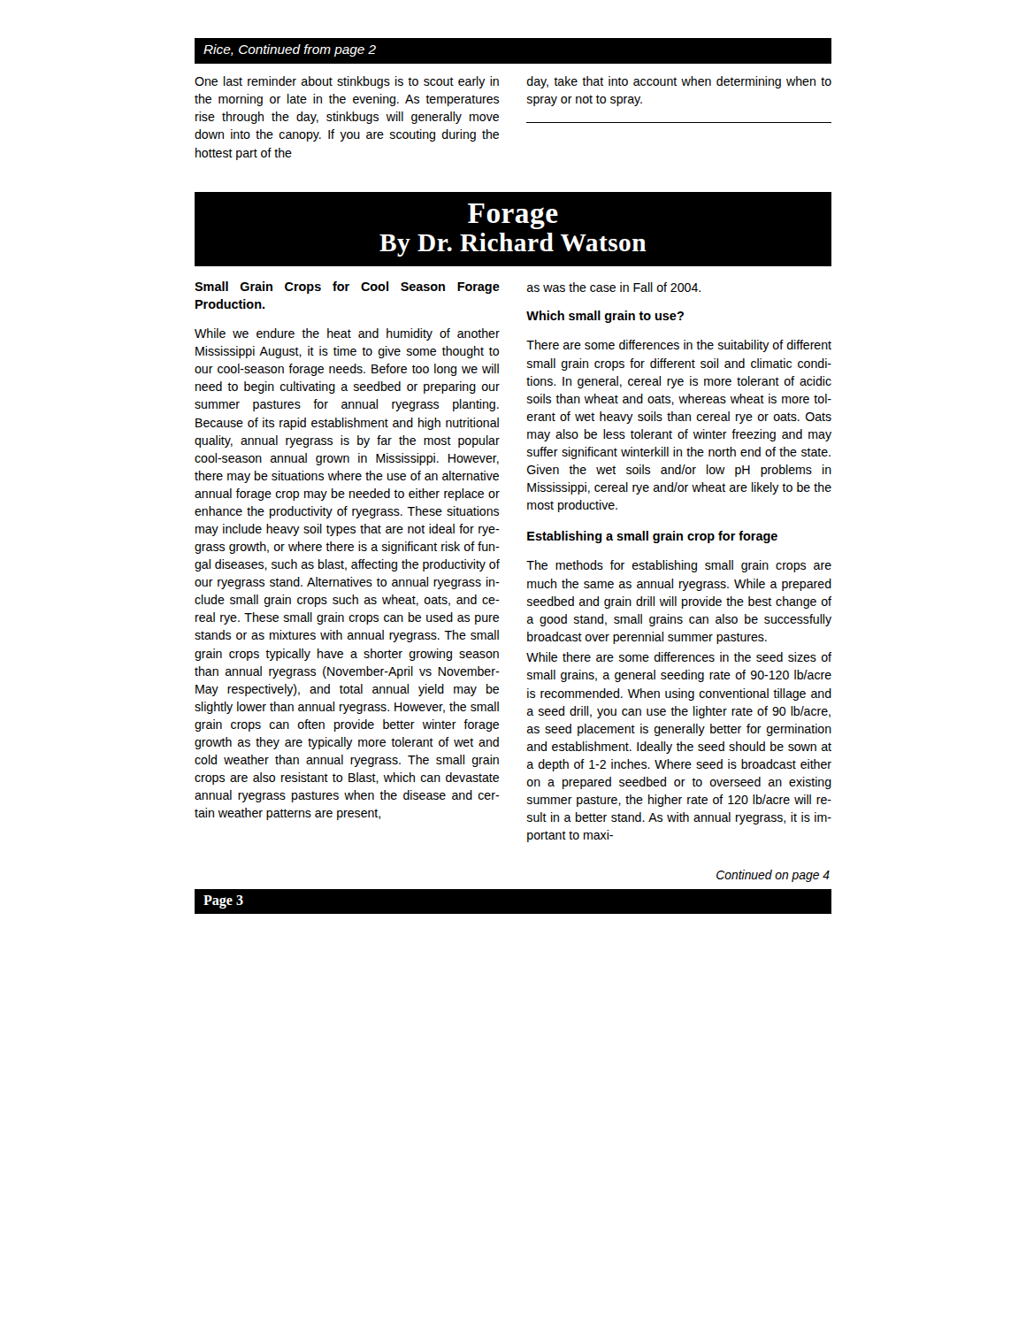Rice, Continued from page 2
One last reminder about stinkbugs is to scout early in the morning or late in the evening. As temperatures rise through the day, stinkbugs will generally move down into the canopy. If you are scouting during the hottest part of the
day, take that into account when determining when to spray or not to spray.
Forage
By Dr. Richard Watson
Small Grain Crops for Cool Season Forage Production.
While we endure the heat and humidity of another Mississippi August, it is time to give some thought to our cool-season forage needs. Before too long we will need to begin cultivating a seedbed or preparing our summer pastures for annual ryegrass planting. Because of its rapid establishment and high nutritional quality, annual ryegrass is by far the most popular cool-season annual grown in Mississippi. However, there may be situations where the use of an alternative annual forage crop may be needed to either replace or enhance the productivity of ryegrass. These situations may include heavy soil types that are not ideal for ryegrass growth, or where there is a significant risk of fungal diseases, such as blast, affecting the productivity of our ryegrass stand. Alternatives to annual ryegrass include small grain crops such as wheat, oats, and cereal rye. These small grain crops can be used as pure stands or as mixtures with annual ryegrass. The small grain crops typically have a shorter growing season than annual ryegrass (November-April vs November-May respectively), and total annual yield may be slightly lower than annual ryegrass. However, the small grain crops can often provide better winter forage growth as they are typically more tolerant of wet and cold weather than annual ryegrass. The small grain crops are also resistant to Blast, which can devastate annual ryegrass pastures when the disease and certain weather patterns are present,
as was the case in Fall of 2004.
Which small grain to use?
There are some differences in the suitability of different small grain crops for different soil and climatic conditions. In general, cereal rye is more tolerant of acidic soils than wheat and oats, whereas wheat is more tolerant of wet heavy soils than cereal rye or oats. Oats may also be less tolerant of winter freezing and may suffer significant winterkill in the north end of the state. Given the wet soils and/or low pH problems in Mississippi, cereal rye and/or wheat are likely to be the most productive.
Establishing a small grain crop for forage
The methods for establishing small grain crops are much the same as annual ryegrass. While a prepared seedbed and grain drill will provide the best change of a good stand, small grains can also be successfully broadcast over perennial summer pastures.
While there are some differences in the seed sizes of small grains, a general seeding rate of 90-120 lb/acre is recommended. When using conventional tillage and a seed drill, you can use the lighter rate of 90 lb/acre, as seed placement is generally better for germination and establishment. Ideally the seed should be sown at a depth of 1-2 inches. Where seed is broadcast either on a prepared seedbed or to overseed an existing summer pasture, the higher rate of 120 lb/acre will result in a better stand. As with annual ryegrass, it is important to maxi-
Continued on page 4
Page 3